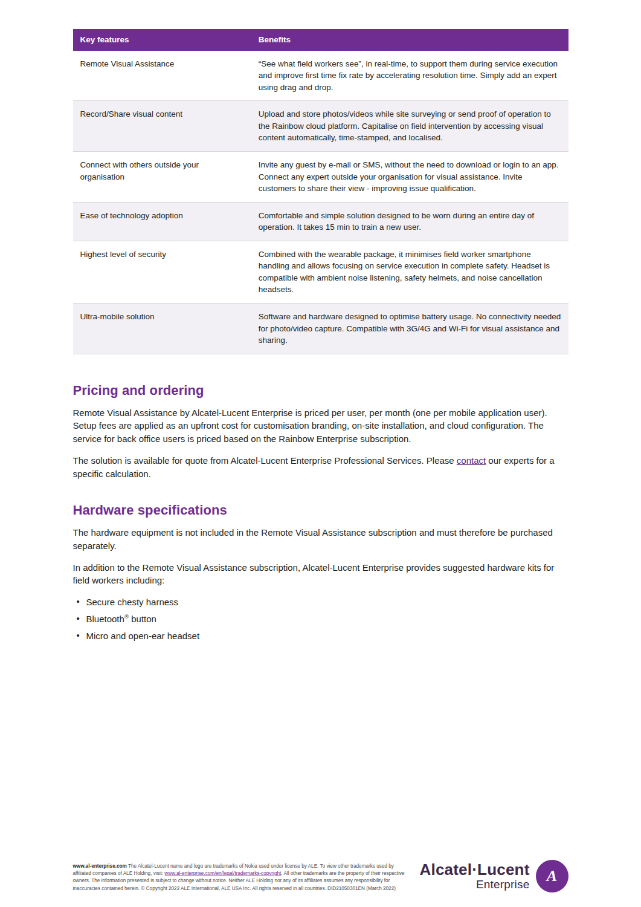| Key features | Benefits |
| --- | --- |
| Remote Visual Assistance | “See what field workers see”, in real-time, to support them during service execution and improve first time fix rate by accelerating resolution time. Simply add an expert using drag and drop. |
| Record/Share visual content | Upload and store photos/videos while site surveying or send proof of operation to the Rainbow cloud platform. Capitalise on field intervention by accessing visual content automatically, time-stamped, and localised. |
| Connect with others outside your organisation | Invite any guest by e-mail or SMS, without the need to download or login to an app. Connect any expert outside your organisation for visual assistance. Invite customers to share their view - improving issue qualification. |
| Ease of technology adoption | Comfortable and simple solution designed to be worn during an entire day of operation. It takes 15 min to train a new user. |
| Highest level of security | Combined with the wearable package, it minimises field worker smartphone handling and allows focusing on service execution in complete safety. Headset is compatible with ambient noise listening, safety helmets, and noise cancellation headsets. |
| Ultra-mobile solution | Software and hardware designed to optimise battery usage. No connectivity needed for photo/video capture. Compatible with 3G/4G and Wi-Fi for visual assistance and sharing. |
Pricing and ordering
Remote Visual Assistance by Alcatel-Lucent Enterprise is priced per user, per month (one per mobile application user). Setup fees are applied as an upfront cost for customisation branding, on-site installation, and cloud configuration. The service for back office users is priced based on the Rainbow Enterprise subscription.
The solution is available for quote from Alcatel-Lucent Enterprise Professional Services. Please contact our experts for a specific calculation.
Hardware specifications
The hardware equipment is not included in the Remote Visual Assistance subscription and must therefore be purchased separately.
In addition to the Remote Visual Assistance subscription, Alcatel-Lucent Enterprise provides suggested hardware kits for field workers including:
Secure chesty harness
Bluetooth® button
Micro and open-ear headset
www.al-enterprise.com The Alcatel-Lucent name and logo are trademarks of Nokia used under license by ALE. To view other trademarks used by affiliated companies of ALE Holding, visit: www.al-enterprise.com/en/legal/trademarks-copyright. All other trademarks are the property of their respective owners. The information presented is subject to change without notice. Neither ALE Holding nor any of its affiliates assumes any responsibility for inaccuracies contained herein. © Copyright 2022 ALE International, ALE USA Inc. All rights reserved in all countries. DID21050301EN (March 2022)
Alcatel·Lucent
Enterprise
A